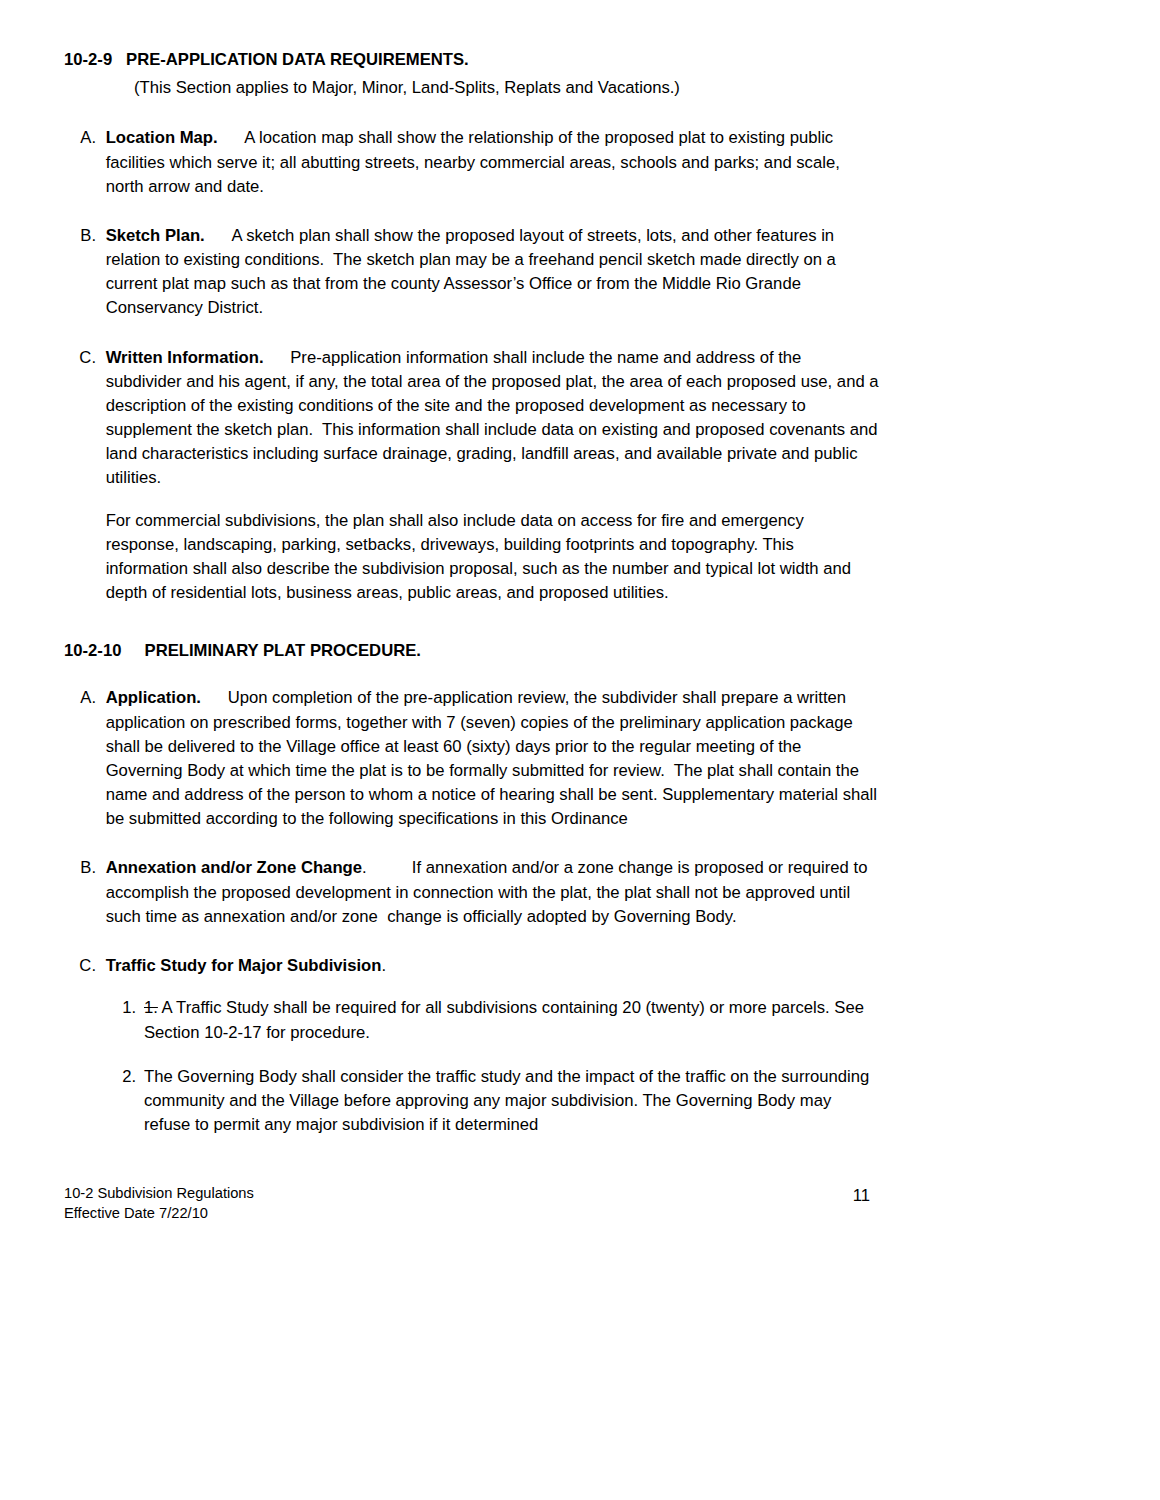10-2-9 PRE-APPLICATION DATA REQUIREMENTS.
(This Section applies to Major, Minor, Land-Splits, Replats and Vacations.)
Location Map. A location map shall show the relationship of the proposed plat to existing public facilities which serve it; all abutting streets, nearby commercial areas, schools and parks; and scale, north arrow and date.
Sketch Plan. A sketch plan shall show the proposed layout of streets, lots, and other features in relation to existing conditions. The sketch plan may be a freehand pencil sketch made directly on a current plat map such as that from the county Assessor’s Office or from the Middle Rio Grande Conservancy District.
Written Information. Pre-application information shall include the name and address of the subdivider and his agent, if any, the total area of the proposed plat, the area of each proposed use, and a description of the existing conditions of the site and the proposed development as necessary to supplement the sketch plan. This information shall include data on existing and proposed covenants and land characteristics including surface drainage, grading, landfill areas, and available private and public utilities.
For commercial subdivisions, the plan shall also include data on access for fire and emergency response, landscaping, parking, setbacks, driveways, building footprints and topography. This information shall also describe the subdivision proposal, such as the number and typical lot width and depth of residential lots, business areas, public areas, and proposed utilities.
10-2-10 PRELIMINARY PLAT PROCEDURE.
Application. Upon completion of the pre-application review, the subdivider shall prepare a written application on prescribed forms, together with 7 (seven) copies of the preliminary application package shall be delivered to the Village office at least 60 (sixty) days prior to the regular meeting of the Governing Body at which time the plat is to be formally submitted for review. The plat shall contain the name and address of the person to whom a notice of hearing shall be sent. Supplementary material shall be submitted according to the following specifications in this Ordinance
Annexation and/or Zone Change. If annexation and/or a zone change is proposed or required to accomplish the proposed development in connection with the plat, the plat shall not be approved until such time as annexation and/or zone change is officially adopted by Governing Body.
Traffic Study for Major Subdivision.
1. A Traffic Study shall be required for all subdivisions containing 20 (twenty) or more parcels. See Section 10-2-17 for procedure.
The Governing Body shall consider the traffic study and the impact of the traffic on the surrounding community and the Village before approving any major subdivision. The Governing Body may refuse to permit any major subdivision if it determined
10-2 Subdivision Regulations
Effective Date 7/22/10
11